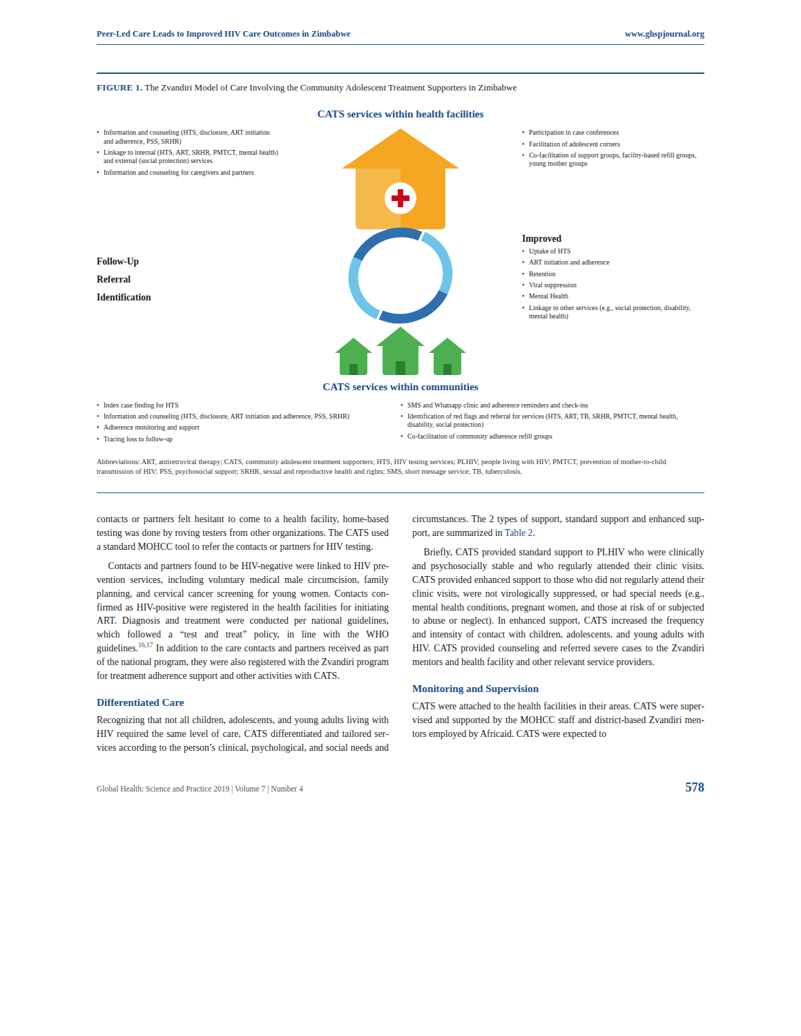Peer-Led Care Leads to Improved HIV Care Outcomes in Zimbabwe www.ghspjournal.org
FIGURE 1. The Zvandiri Model of Care Involving the Community Adolescent Treatment Supporters in Zimbabwe
CATS services within health facilities
Information and counseling (HTS, disclosure, ART initiation and adherence, PSS, SRHR)
Linkage to internal (HTS, ART, SRHR, PMTCT, mental health) and external (social protection) services
Information and counseling for caregivers and partners
Participation in case conferences
Facilitation of adolescent corners
Co-facilitation of support groups, facility-based refill groups, young mother groups
Follow-Up
Referral
Identification
Improved
Uptake of HTS
ART initiation and adherence
Retention
Viral suppression
Mental Health
Linkage to other services (e.g., social protection, disability, mental health)
CATS services within communities
Index case finding for HTS
Information and counseling (HTS, disclosure, ART initiation and adherence, PSS, SRHR)
Adherence monitoring and support
Tracing loss to follow-up
SMS and Whatsapp clinic and adherence reminders and check-ins
Identification of red flags and referral for services (HTS, ART, TB, SRHR, PMTCT, mental health, disability, social protection)
Co-facilitation of community adherence refill groups
Abbreviations: ART, antiretroviral therapy; CATS, community adolescent treatment supporters; HTS, HIV testing services; PLHIV, people living with HIV; PMTCT, prevention of mother-to-child transmission of HIV; PSS, psychosocial support; SRHR, sexual and reproductive health and rights; SMS, short message service; TB, tuberculosis.
contacts or partners felt hesitant to come to a health facility, home-based testing was done by roving testers from other organizations. The CATS used a standard MOHCC tool to refer the contacts or partners for HIV testing.
Contacts and partners found to be HIV-negative were linked to HIV prevention services, including voluntary medical male circumcision, family planning, and cervical cancer screening for young women. Contacts confirmed as HIV-positive were registered in the health facilities for initiating ART. Diagnosis and treatment were conducted per national guidelines, which followed a “test and treat” policy, in line with the WHO guidelines.16,17 In addition to the care contacts and partners received as part of the national program, they were also registered with the Zvandiri program for treatment adherence support and other activities with CATS.
Differentiated Care
Recognizing that not all children, adolescents, and young adults living with HIV required the same level of care, CATS differentiated and tailored services according to the person’s clinical, psychological, and social needs and circumstances. The 2 types of support, standard support and enhanced support, are summarized in Table 2.
Briefly, CATS provided standard support to PLHIV who were clinically and psychosocially stable and who regularly attended their clinic visits. CATS provided enhanced support to those who did not regularly attend their clinic visits, were not virologically suppressed, or had special needs (e.g., mental health conditions, pregnant women, and those at risk of or subjected to abuse or neglect). In enhanced support, CATS increased the frequency and intensity of contact with children, adolescents, and young adults with HIV. CATS provided counseling and referred severe cases to the Zvandiri mentors and health facility and other relevant service providers.
Monitoring and Supervision
CATS were attached to the health facilities in their areas. CATS were supervised and supported by the MOHCC staff and district-based Zvandiri mentors employed by Africaid. CATS were expected to
Global Health: Science and Practice 2019 | Volume 7 | Number 4 578